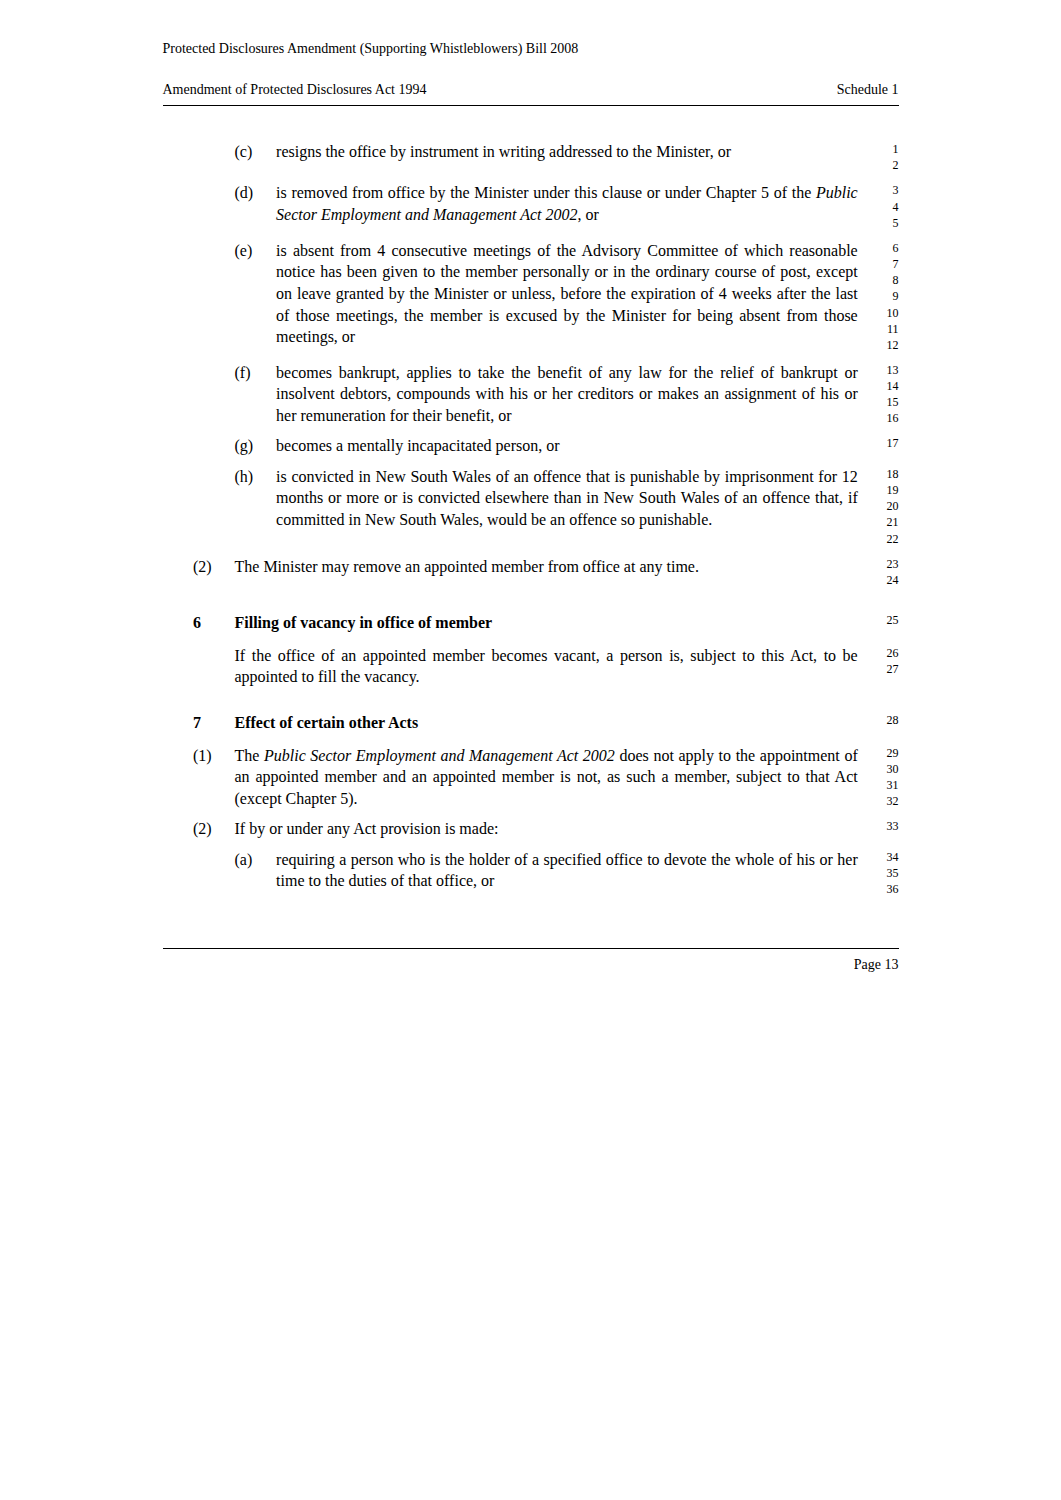Protected Disclosures Amendment (Supporting Whistleblowers) Bill 2008
Amendment of Protected Disclosures Act 1994
Schedule 1
(c)
resigns the office by instrument in writing addressed to the Minister, or
1 2
(d)
is removed from office by the Minister under this clause or under Chapter 5 of the Public Sector Employment and Management Act 2002, or
3 4 5
(e)
is absent from 4 consecutive meetings of the Advisory Committee of which reasonable notice has been given to the member personally or in the ordinary course of post, except on leave granted by the Minister or unless, before the expiration of 4 weeks after the last of those meetings, the member is excused by the Minister for being absent from those meetings, or
6 7 8 9 10 11 12
(f)
becomes bankrupt, applies to take the benefit of any law for the relief of bankrupt or insolvent debtors, compounds with his or her creditors or makes an assignment of his or her remuneration for their benefit, or
13 14 15 16
(g)
becomes a mentally incapacitated person, or
17
(h)
is convicted in New South Wales of an offence that is punishable by imprisonment for 12 months or more or is convicted elsewhere than in New South Wales of an offence that, if committed in New South Wales, would be an offence so punishable.
18 19 20 21 22
(2)
The Minister may remove an appointed member from office at any time.
23 24
6
Filling of vacancy in office of member
25
If the office of an appointed member becomes vacant, a person is, subject to this Act, to be appointed to fill the vacancy.
26 27
7
Effect of certain other Acts
28
(1)
The Public Sector Employment and Management Act 2002 does not apply to the appointment of an appointed member and an appointed member is not, as such a member, subject to that Act (except Chapter 5).
29 30 31 32
(2)
If by or under any Act provision is made:
33
(a)
requiring a person who is the holder of a specified office to devote the whole of his or her time to the duties of that office, or
34 35 36
Page 13